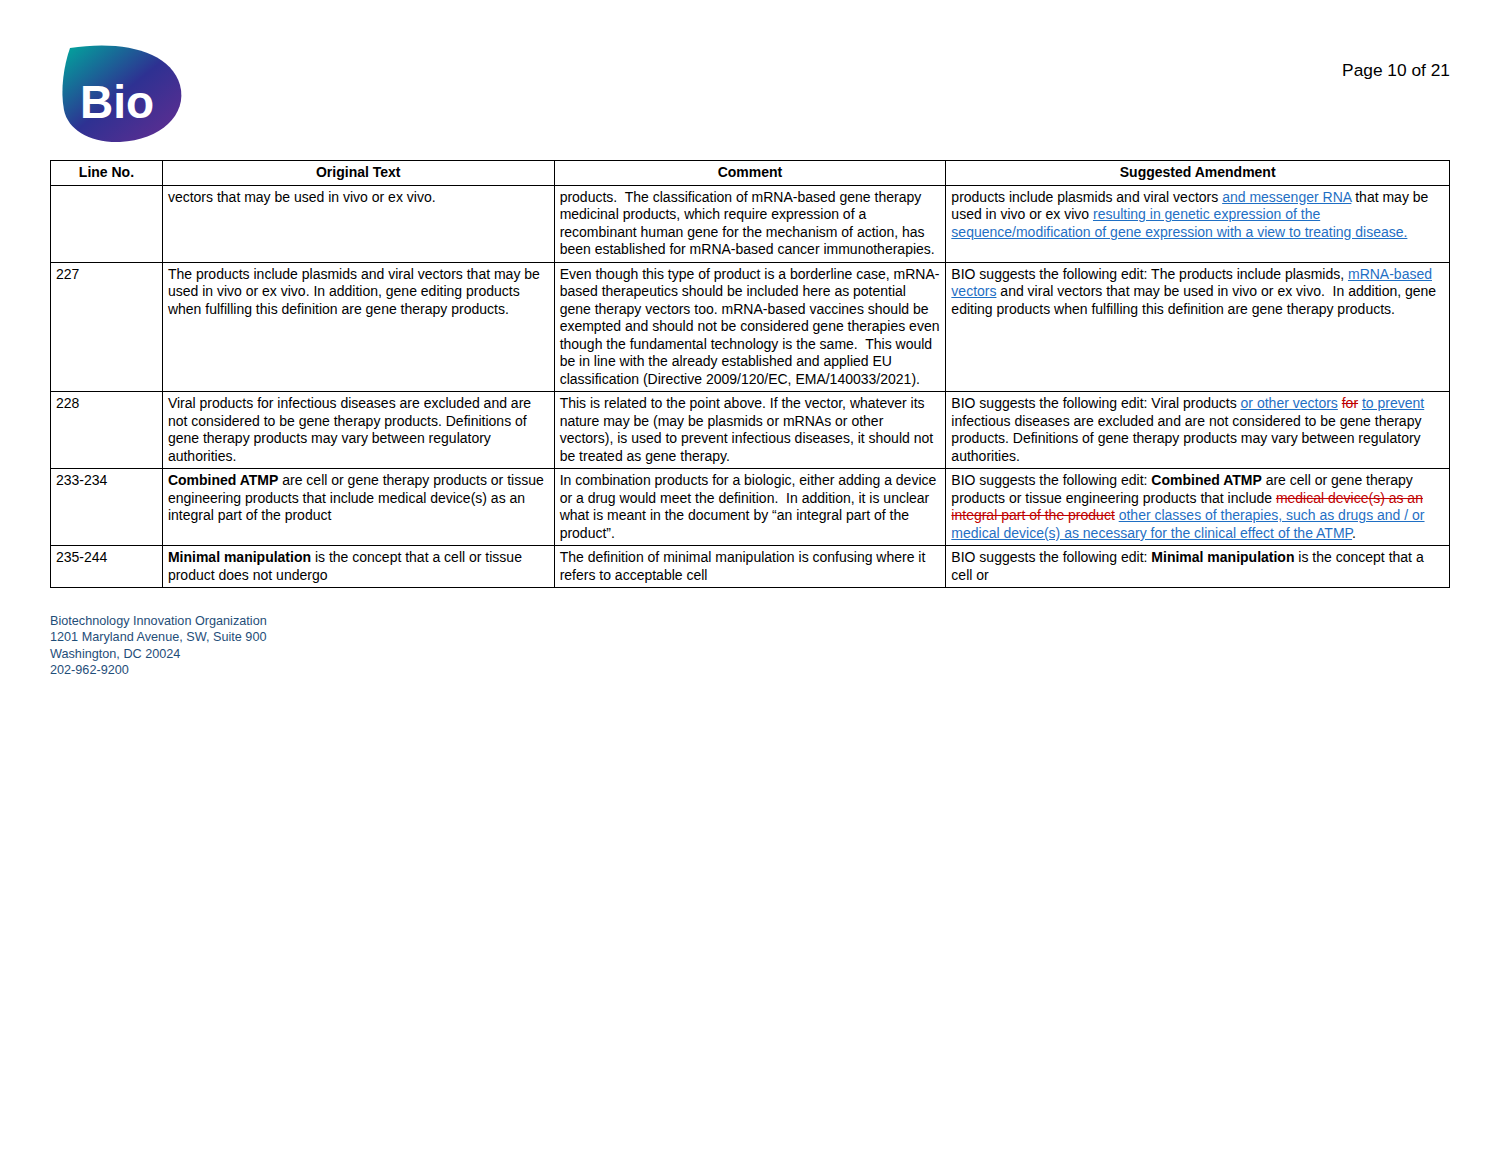Bio
Page 10 of 21
| Line No. | Original Text | Comment | Suggested Amendment |
| --- | --- | --- | --- |
| | vectors that may be used in vivo or ex vivo. | products. The classification of mRNA-based gene therapy medicinal products, which require expression of a recombinant human gene for the mechanism of action, has been established for mRNA-based cancer immunotherapies. | products include plasmids and viral vectors and messenger RNA that may be used in vivo or ex vivo resulting in genetic expression of the sequence/modification of gene expression with a view to treating disease. |
| 227 | The products include plasmids and viral vectors that may be used in vivo or ex vivo. In addition, gene editing products when fulfilling this definition are gene therapy products. | Even though this type of product is a borderline case, mRNA-based therapeutics should be included here as potential gene therapy vectors too. mRNA-based vaccines should be exempted and should not be considered gene therapies even though the fundamental technology is the same. This would be in line with the already established and applied EU classification (Directive 2009/120/EC, EMA/140033/2021). | BIO suggests the following edit: The products include plasmids, mRNA-based vectors and viral vectors that may be used in vivo or ex vivo. In addition, gene editing products when fulfilling this definition are gene therapy products. |
| 228 | Viral products for infectious diseases are excluded and are not considered to be gene therapy products. Definitions of gene therapy products may vary between regulatory authorities. | This is related to the point above. If the vector, whatever its nature may be (may be plasmids or mRNAs or other vectors), is used to prevent infectious diseases, it should not be treated as gene therapy. | BIO suggests the following edit: Viral products or other vectors for to prevent infectious diseases are excluded and are not considered to be gene therapy products. Definitions of gene therapy products may vary between regulatory authorities. |
| 233-234 | Combined ATMP are cell or gene therapy products or tissue engineering products that include medical device(s) as an integral part of the product | In combination products for a biologic, either adding a device or a drug would meet the definition. In addition, it is unclear what is meant in the document by “an integral part of the product”. | BIO suggests the following edit: Combined ATMP are cell or gene therapy products or tissue engineering products that include medical device(s) as an integral part of the product other classes of therapies, such as drugs and / or medical device(s) as necessary for the clinical effect of the ATMP . |
| 235-244 | Minimal manipulation is the concept that a cell or tissue product does not undergo | The definition of minimal manipulation is confusing where it refers to acceptable cell | BIO suggests the following edit: Minimal manipulation is the concept that a cell or |
Biotechnology Innovation Organization
1201 Maryland Avenue, SW, Suite 900
Washington, DC 20024
202-962-9200